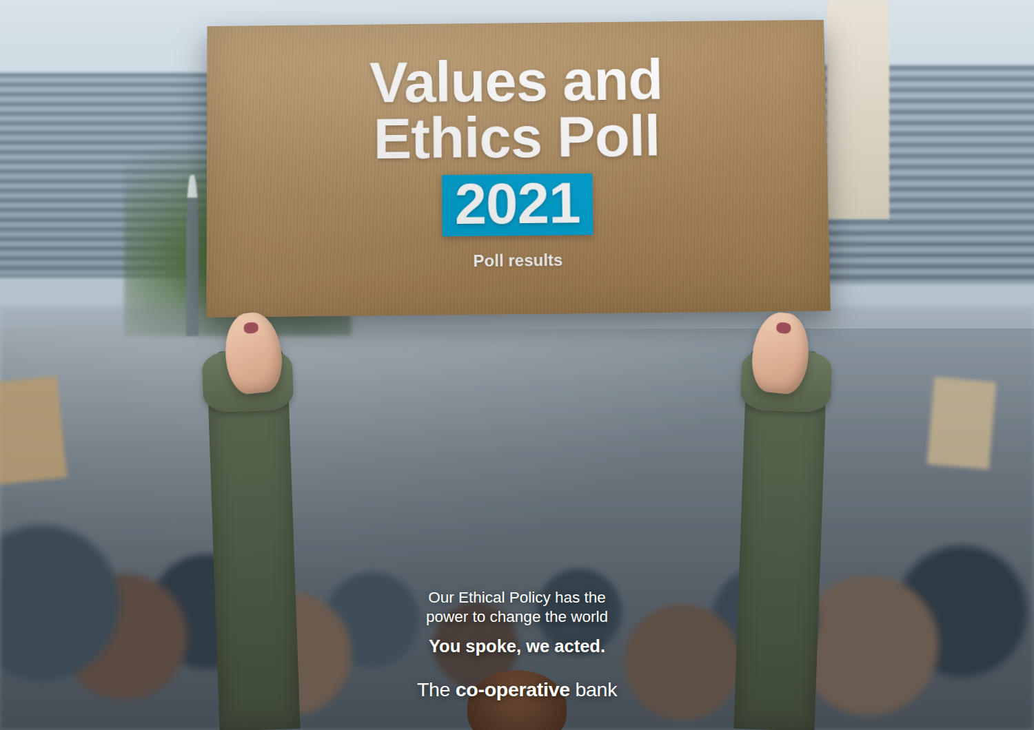Values and
Ethics Poll
2021
Poll results
Our Ethical Policy has the power to change the world
You spoke, we acted.
The co-operative bank